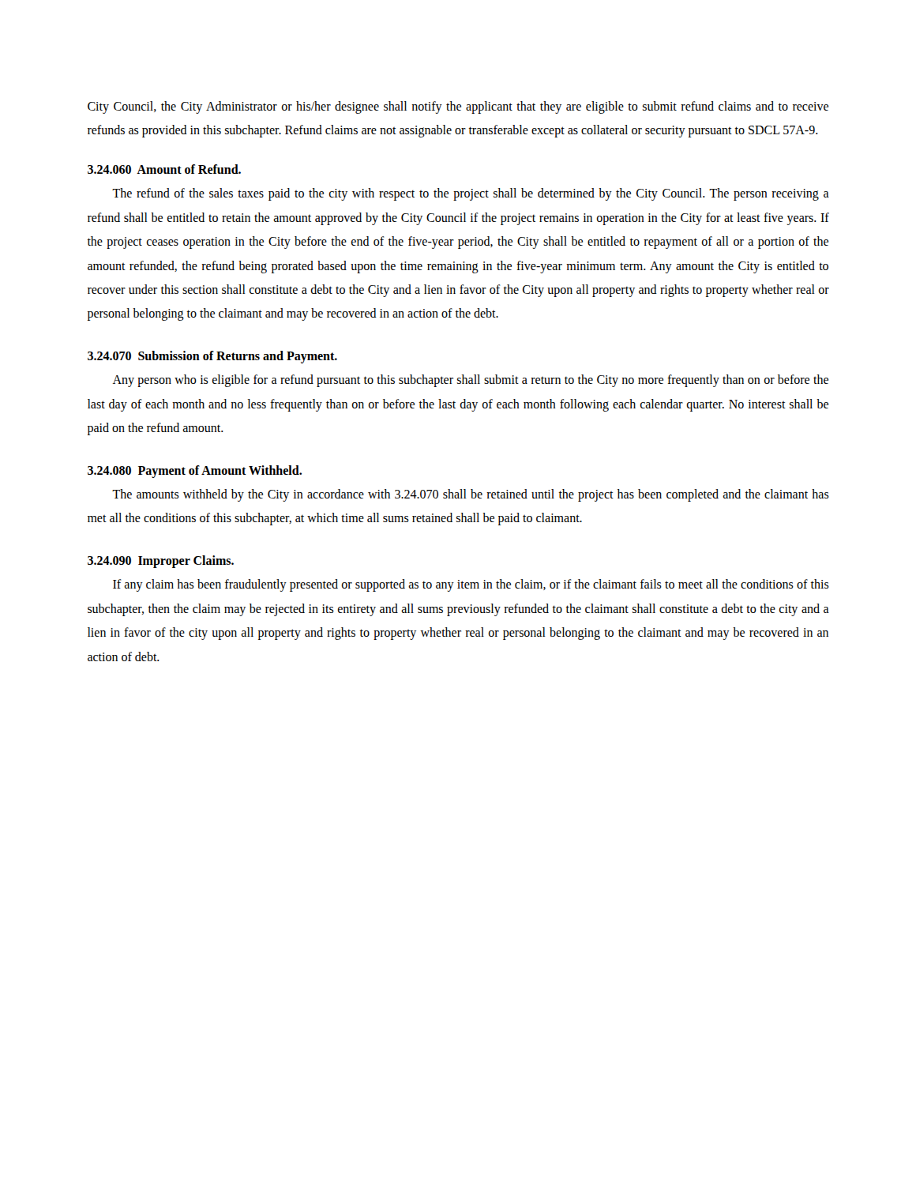City Council, the City Administrator or his/her designee shall notify the applicant that they are eligible to submit refund claims and to receive refunds as provided in this subchapter. Refund claims are not assignable or transferable except as collateral or security pursuant to SDCL 57A-9.
3.24.060 Amount of Refund.
The refund of the sales taxes paid to the city with respect to the project shall be determined by the City Council. The person receiving a refund shall be entitled to retain the amount approved by the City Council if the project remains in operation in the City for at least five years. If the project ceases operation in the City before the end of the five-year period, the City shall be entitled to repayment of all or a portion of the amount refunded, the refund being prorated based upon the time remaining in the five-year minimum term. Any amount the City is entitled to recover under this section shall constitute a debt to the City and a lien in favor of the City upon all property and rights to property whether real or personal belonging to the claimant and may be recovered in an action of the debt.
3.24.070 Submission of Returns and Payment.
Any person who is eligible for a refund pursuant to this subchapter shall submit a return to the City no more frequently than on or before the last day of each month and no less frequently than on or before the last day of each month following each calendar quarter. No interest shall be paid on the refund amount.
3.24.080 Payment of Amount Withheld.
The amounts withheld by the City in accordance with 3.24.070 shall be retained until the project has been completed and the claimant has met all the conditions of this subchapter, at which time all sums retained shall be paid to claimant.
3.24.090 Improper Claims.
If any claim has been fraudulently presented or supported as to any item in the claim, or if the claimant fails to meet all the conditions of this subchapter, then the claim may be rejected in its entirety and all sums previously refunded to the claimant shall constitute a debt to the city and a lien in favor of the city upon all property and rights to property whether real or personal belonging to the claimant and may be recovered in an action of debt.